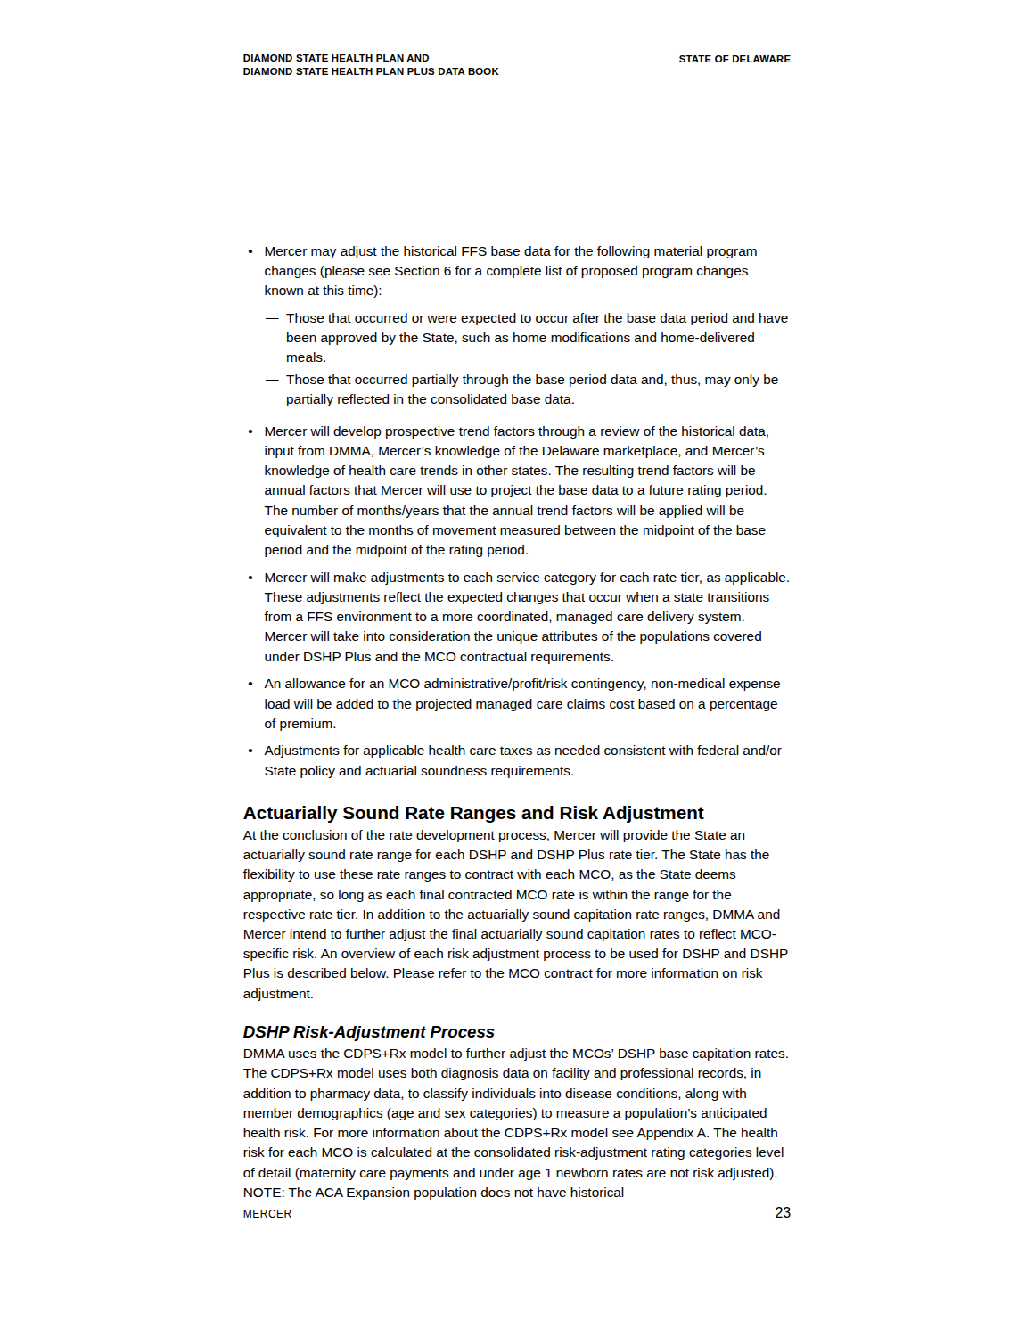Diamond State Health Plan and
Diamond State Health Plan Plus Data Book
State of Delaware
Mercer may adjust the historical FFS base data for the following material program changes (please see Section 6 for a complete list of proposed program changes known at this time):
Those that occurred or were expected to occur after the base data period and have been approved by the State, such as home modifications and home-delivered meals.
Those that occurred partially through the base period data and, thus, may only be partially reflected in the consolidated base data.
Mercer will develop prospective trend factors through a review of the historical data, input from DMMA, Mercer’s knowledge of the Delaware marketplace, and Mercer’s knowledge of health care trends in other states. The resulting trend factors will be annual factors that Mercer will use to project the base data to a future rating period. The number of months/years that the annual trend factors will be applied will be equivalent to the months of movement measured between the midpoint of the base period and the midpoint of the rating period.
Mercer will make adjustments to each service category for each rate tier, as applicable. These adjustments reflect the expected changes that occur when a state transitions from a FFS environment to a more coordinated, managed care delivery system. Mercer will take into consideration the unique attributes of the populations covered under DSHP Plus and the MCO contractual requirements.
An allowance for an MCO administrative/profit/risk contingency, non-medical expense load will be added to the projected managed care claims cost based on a percentage of premium.
Adjustments for applicable health care taxes as needed consistent with federal and/or State policy and actuarial soundness requirements.
Actuarially Sound Rate Ranges and Risk Adjustment
At the conclusion of the rate development process, Mercer will provide the State an actuarially sound rate range for each DSHP and DSHP Plus rate tier. The State has the flexibility to use these rate ranges to contract with each MCO, as the State deems appropriate, so long as each final contracted MCO rate is within the range for the respective rate tier. In addition to the actuarially sound capitation rate ranges, DMMA and Mercer intend to further adjust the final actuarially sound capitation rates to reflect MCO-specific risk. An overview of each risk adjustment process to be used for DSHP and DSHP Plus is described below. Please refer to the MCO contract for more information on risk adjustment.
DSHP Risk-Adjustment Process
DMMA uses the CDPS+Rx model to further adjust the MCOs’ DSHP base capitation rates. The CDPS+Rx model uses both diagnosis data on facility and professional records, in addition to pharmacy data, to classify individuals into disease conditions, along with member demographics (age and sex categories) to measure a population’s anticipated health risk. For more information about the CDPS+Rx model see Appendix A. The health risk for each MCO is calculated at the consolidated risk-adjustment rating categories level of detail (maternity care payments and under age 1 newborn rates are not risk adjusted). NOTE: The ACA Expansion population does not have historical
MERCER
23